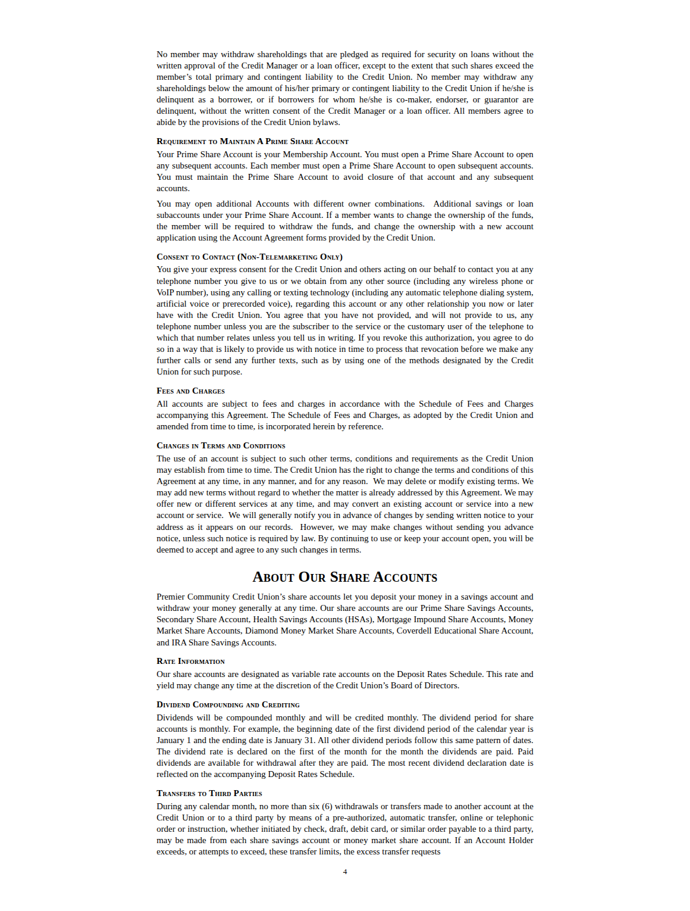No member may withdraw shareholdings that are pledged as required for security on loans without the written approval of the Credit Manager or a loan officer, except to the extent that such shares exceed the member’s total primary and contingent liability to the Credit Union. No member may withdraw any shareholdings below the amount of his/her primary or contingent liability to the Credit Union if he/she is delinquent as a borrower, or if borrowers for whom he/she is co-maker, endorser, or guarantor are delinquent, without the written consent of the Credit Manager or a loan officer. All members agree to abide by the provisions of the Credit Union bylaws.
Requirement to Maintain A Prime Share Account
Your Prime Share Account is your Membership Account. You must open a Prime Share Account to open any subsequent accounts. Each member must open a Prime Share Account to open subsequent accounts. You must maintain the Prime Share Account to avoid closure of that account and any subsequent accounts.
You may open additional Accounts with different owner combinations. Additional savings or loan subaccounts under your Prime Share Account. If a member wants to change the ownership of the funds, the member will be required to withdraw the funds, and change the ownership with a new account application using the Account Agreement forms provided by the Credit Union.
Consent to Contact (Non-Telemarketing Only)
You give your express consent for the Credit Union and others acting on our behalf to contact you at any telephone number you give to us or we obtain from any other source (including any wireless phone or VoIP number), using any calling or texting technology (including any automatic telephone dialing system, artificial voice or prerecorded voice), regarding this account or any other relationship you now or later have with the Credit Union. You agree that you have not provided, and will not provide to us, any telephone number unless you are the subscriber to the service or the customary user of the telephone to which that number relates unless you tell us in writing. If you revoke this authorization, you agree to do so in a way that is likely to provide us with notice in time to process that revocation before we make any further calls or send any further texts, such as by using one of the methods designated by the Credit Union for such purpose.
Fees and Charges
All accounts are subject to fees and charges in accordance with the Schedule of Fees and Charges accompanying this Agreement. The Schedule of Fees and Charges, as adopted by the Credit Union and amended from time to time, is incorporated herein by reference.
Changes in Terms and Conditions
The use of an account is subject to such other terms, conditions and requirements as the Credit Union may establish from time to time. The Credit Union has the right to change the terms and conditions of this Agreement at any time, in any manner, and for any reason. We may delete or modify existing terms. We may add new terms without regard to whether the matter is already addressed by this Agreement. We may offer new or different services at any time, and may convert an existing account or service into a new account or service. We will generally notify you in advance of changes by sending written notice to your address as it appears on our records. However, we may make changes without sending you advance notice, unless such notice is required by law. By continuing to use or keep your account open, you will be deemed to accept and agree to any such changes in terms.
About Our Share Accounts
Premier Community Credit Union’s share accounts let you deposit your money in a savings account and withdraw your money generally at any time. Our share accounts are our Prime Share Savings Accounts, Secondary Share Account, Health Savings Accounts (HSAs), Mortgage Impound Share Accounts, Money Market Share Accounts, Diamond Money Market Share Accounts, Coverdell Educational Share Account, and IRA Share Savings Accounts.
Rate Information
Our share accounts are designated as variable rate accounts on the Deposit Rates Schedule. This rate and yield may change any time at the discretion of the Credit Union’s Board of Directors.
Dividend Compounding and Crediting
Dividends will be compounded monthly and will be credited monthly. The dividend period for share accounts is monthly. For example, the beginning date of the first dividend period of the calendar year is January 1 and the ending date is January 31. All other dividend periods follow this same pattern of dates. The dividend rate is declared on the first of the month for the month the dividends are paid. Paid dividends are available for withdrawal after they are paid. The most recent dividend declaration date is reflected on the accompanying Deposit Rates Schedule.
Transfers to Third Parties
During any calendar month, no more than six (6) withdrawals or transfers made to another account at the Credit Union or to a third party by means of a pre-authorized, automatic transfer, online or telephonic order or instruction, whether initiated by check, draft, debit card, or similar order payable to a third party, may be made from each share savings account or money market share account. If an Account Holder exceeds, or attempts to exceed, these transfer limits, the excess transfer requests
4